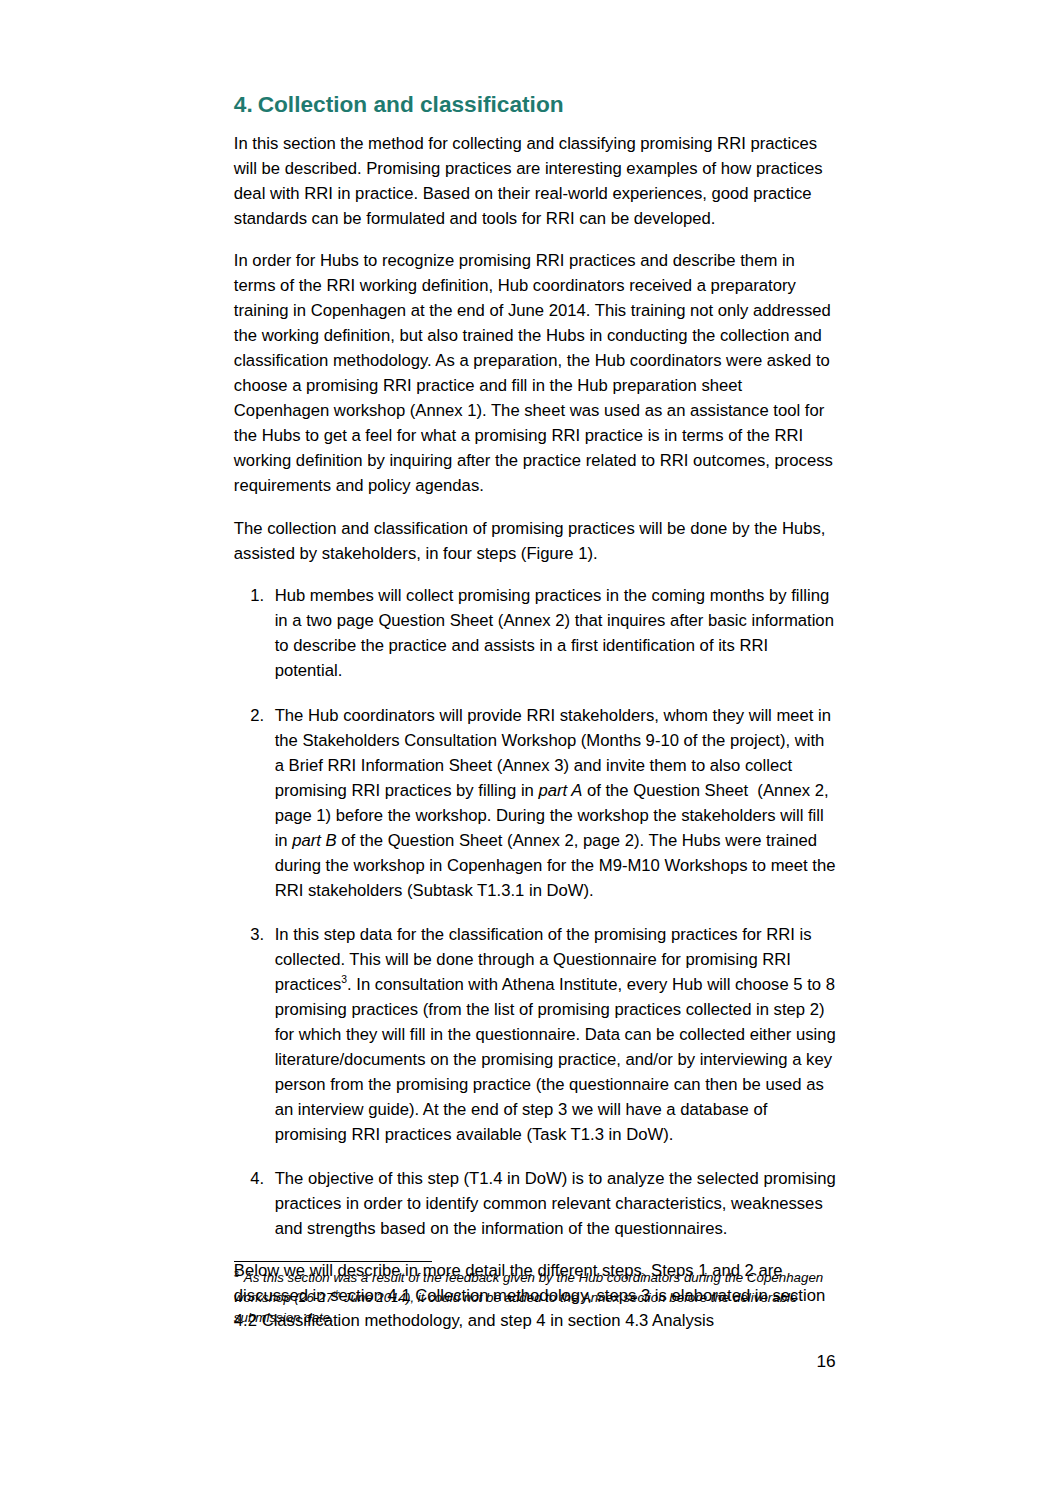4. Collection and classification
In this section the method for collecting and classifying promising RRI practices will be described. Promising practices are interesting examples of how practices deal with RRI in practice. Based on their real-world experiences, good practice standards can be formulated and tools for RRI can be developed.
In order for Hubs to recognize promising RRI practices and describe them in terms of the RRI working definition, Hub coordinators received a preparatory training in Copenhagen at the end of June 2014. This training not only addressed the working definition, but also trained the Hubs in conducting the collection and classification methodology. As a preparation, the Hub coordinators were asked to choose a promising RRI practice and fill in the Hub preparation sheet Copenhagen workshop (Annex 1). The sheet was used as an assistance tool for the Hubs to get a feel for what a promising RRI practice is in terms of the RRI working definition by inquiring after the practice related to RRI outcomes, process requirements and policy agendas.
The collection and classification of promising practices will be done by the Hubs, assisted by stakeholders, in four steps (Figure 1).
Hub membes will collect promising practices in the coming months by filling in a two page Question Sheet (Annex 2) that inquires after basic information to describe the practice and assists in a first identification of its RRI potential.
The Hub coordinators will provide RRI stakeholders, whom they will meet in the Stakeholders Consultation Workshop (Months 9-10 of the project), with a Brief RRI Information Sheet (Annex 3) and invite them to also collect promising RRI practices by filling in part A of the Question Sheet (Annex 2, page 1) before the workshop. During the workshop the stakeholders will fill in part B of the Question Sheet (Annex 2, page 2). The Hubs were trained during the workshop in Copenhagen for the M9-M10 Workshops to meet the RRI stakeholders (Subtask T1.3.1 in DoW).
In this step data for the classification of the promising practices for RRI is collected. This will be done through a Questionnaire for promising RRI practices3. In consultation with Athena Institute, every Hub will choose 5 to 8 promising practices (from the list of promising practices collected in step 2) for which they will fill in the questionnaire. Data can be collected either using literature/documents on the promising practice, and/or by interviewing a key person from the promising practice (the questionnaire can then be used as an interview guide). At the end of step 3 we will have a database of promising RRI practices available (Task T1.3 in DoW).
The objective of this step (T1.4 in DoW) is to analyze the selected promising practices in order to identify common relevant characteristics, weaknesses and strengths based on the information of the questionnaires.
Below we will describe in more detail the different steps. Steps 1 and 2 are discussed in section 4.1 Collection methodology, steps 3 is elaborated in section 4.2 Classification methodology, and step 4 in section 4.3 Analysis
3 As this section was a result of the feedback given by the Hub coordinators during the Copenhagen workshop (26-27th June 2014), it could not be added to the Annex section before the deliverable submission date.
16